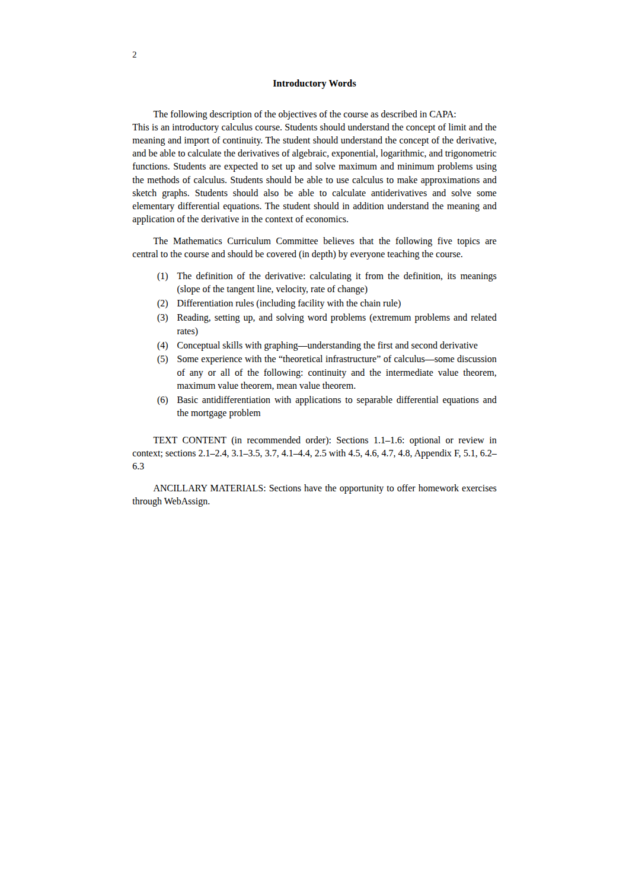2
Introductory Words
The following description of the objectives of the course as described in CAPA:
This is an introductory calculus course. Students should understand the concept of limit and the meaning and import of continuity. The student should understand the concept of the derivative, and be able to calculate the derivatives of algebraic, exponential, logarithmic, and trigonometric functions. Students are expected to set up and solve maximum and minimum problems using the methods of calculus. Students should be able to use calculus to make approximations and sketch graphs. Students should also be able to calculate antiderivatives and solve some elementary differential equations. The student should in addition understand the meaning and application of the derivative in the context of economics.
The Mathematics Curriculum Committee believes that the following five topics are central to the course and should be covered (in depth) by everyone teaching the course.
(1) The definition of the derivative: calculating it from the definition, its meanings (slope of the tangent line, velocity, rate of change)
(2) Differentiation rules (including facility with the chain rule)
(3) Reading, setting up, and solving word problems (extremum problems and related rates)
(4) Conceptual skills with graphing—understanding the first and second derivative
(5) Some experience with the “theoretical infrastructure” of calculus—some discussion of any or all of the following: continuity and the intermediate value theorem, maximum value theorem, mean value theorem.
(6) Basic antidifferentiation with applications to separable differential equations and the mortgage problem
TEXT CONTENT (in recommended order): Sections 1.1–1.6: optional or review in context; sections 2.1–2.4, 3.1–3.5, 3.7, 4.1–4.4, 2.5 with 4.5, 4.6, 4.7, 4.8, Appendix F, 5.1, 6.2–6.3
ANCILLARY MATERIALS: Sections have the opportunity to offer homework exercises through WebAssign.